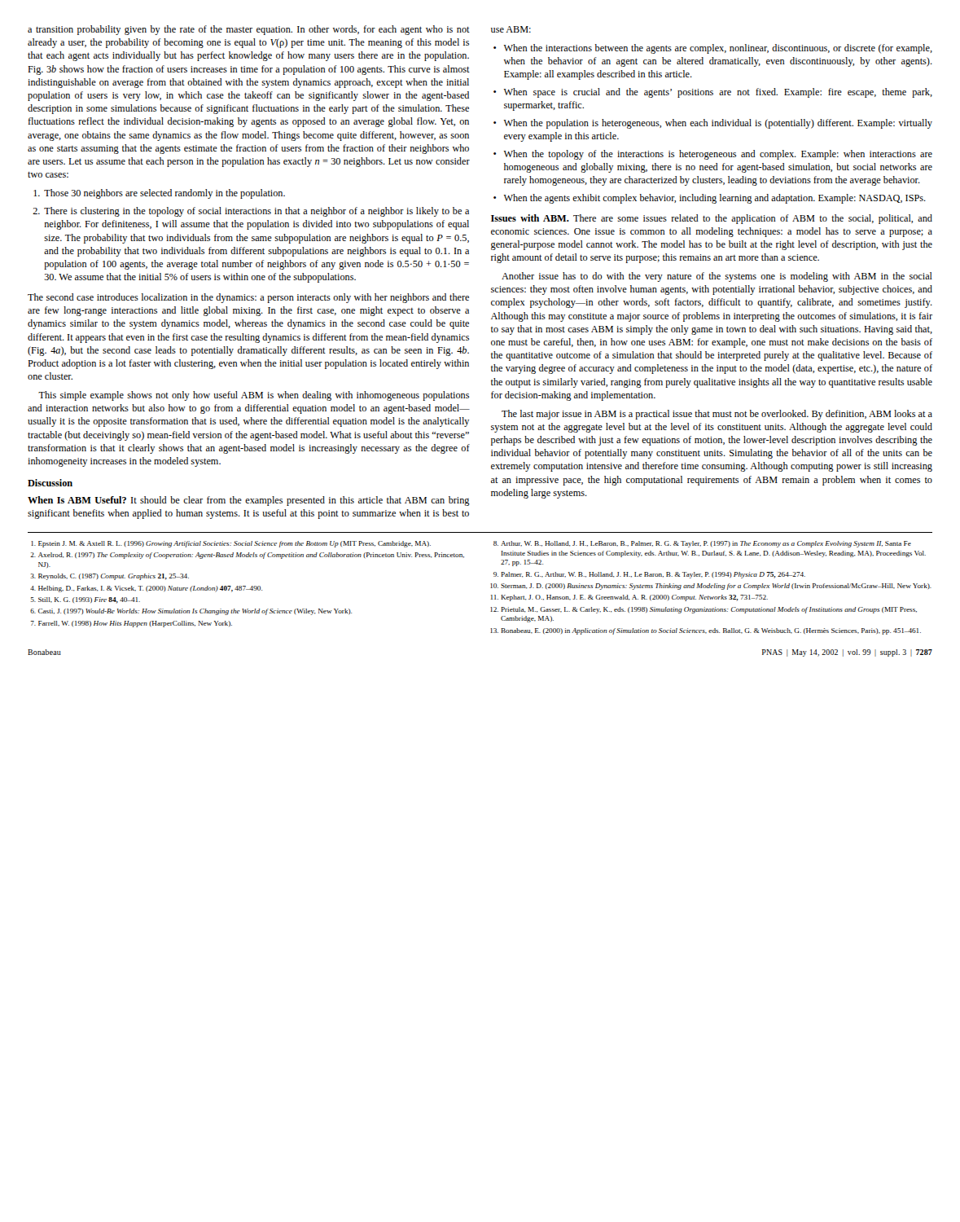a transition probability given by the rate of the master equation. In other words, for each agent who is not already a user, the probability of becoming one is equal to V(ρ) per time unit. The meaning of this model is that each agent acts individually but has perfect knowledge of how many users there are in the population. Fig. 3b shows how the fraction of users increases in time for a population of 100 agents. This curve is almost indistinguishable on average from that obtained with the system dynamics approach, except when the initial population of users is very low, in which case the takeoff can be significantly slower in the agent-based description in some simulations because of significant fluctuations in the early part of the simulation. These fluctuations reflect the individual decision-making by agents as opposed to an average global flow. Yet, on average, one obtains the same dynamics as the flow model. Things become quite different, however, as soon as one starts assuming that the agents estimate the fraction of users from the fraction of their neighbors who are users. Let us assume that each person in the population has exactly n = 30 neighbors. Let us now consider two cases:
Those 30 neighbors are selected randomly in the population.
There is clustering in the topology of social interactions in that a neighbor of a neighbor is likely to be a neighbor. For definiteness, I will assume that the population is divided into two subpopulations of equal size. The probability that two individuals from the same subpopulation are neighbors is equal to P = 0.5, and the probability that two individuals from different subpopulations are neighbors is equal to 0.1. In a population of 100 agents, the average total number of neighbors of any given node is 0.5·50 + 0.1·50 = 30. We assume that the initial 5% of users is within one of the subpopulations.
The second case introduces localization in the dynamics: a person interacts only with her neighbors and there are few long-range interactions and little global mixing. In the first case, one might expect to observe a dynamics similar to the system dynamics model, whereas the dynamics in the second case could be quite different. It appears that even in the first case the resulting dynamics is different from the mean-field dynamics (Fig. 4a), but the second case leads to potentially dramatically different results, as can be seen in Fig. 4b. Product adoption is a lot faster with clustering, even when the initial user population is located entirely within one cluster.
This simple example shows not only how useful ABM is when dealing with inhomogeneous populations and interaction networks but also how to go from a differential equation model to an agent-based model—usually it is the opposite transformation that is used, where the differential equation model is the analytically tractable (but deceivingly so) mean-field version of the agent-based model. What is useful about this “reverse” transformation is that it clearly shows that an agent-based model is increasingly necessary as the degree of inhomogeneity increases in the modeled system.
Discussion
When Is ABM Useful? It should be clear from the examples presented in this article that ABM can bring significant benefits when applied to human systems. It is useful at this point to summarize when it is best to use ABM:
When the interactions between the agents are complex, nonlinear, discontinuous, or discrete (for example, when the behavior of an agent can be altered dramatically, even discontinuously, by other agents). Example: all examples described in this article.
When space is crucial and the agents’ positions are not fixed. Example: fire escape, theme park, supermarket, traffic.
When the population is heterogeneous, when each individual is (potentially) different. Example: virtually every example in this article.
When the topology of the interactions is heterogeneous and complex. Example: when interactions are homogeneous and globally mixing, there is no need for agent-based simulation, but social networks are rarely homogeneous, they are characterized by clusters, leading to deviations from the average behavior.
When the agents exhibit complex behavior, including learning and adaptation. Example: NASDAQ, ISPs.
Issues with ABM. There are some issues related to the application of ABM to the social, political, and economic sciences. One issue is common to all modeling techniques: a model has to serve a purpose; a general-purpose model cannot work. The model has to be built at the right level of description, with just the right amount of detail to serve its purpose; this remains an art more than a science.
Another issue has to do with the very nature of the systems one is modeling with ABM in the social sciences: they most often involve human agents, with potentially irrational behavior, subjective choices, and complex psychology—in other words, soft factors, difficult to quantify, calibrate, and sometimes justify. Although this may constitute a major source of problems in interpreting the outcomes of simulations, it is fair to say that in most cases ABM is simply the only game in town to deal with such situations. Having said that, one must be careful, then, in how one uses ABM: for example, one must not make decisions on the basis of the quantitative outcome of a simulation that should be interpreted purely at the qualitative level. Because of the varying degree of accuracy and completeness in the input to the model (data, expertise, etc.), the nature of the output is similarly varied, ranging from purely qualitative insights all the way to quantitative results usable for decision-making and implementation.
The last major issue in ABM is a practical issue that must not be overlooked. By definition, ABM looks at a system not at the aggregate level but at the level of its constituent units. Although the aggregate level could perhaps be described with just a few equations of motion, the lower-level description involves describing the individual behavior of potentially many constituent units. Simulating the behavior of all of the units can be extremely computation intensive and therefore time consuming. Although computing power is still increasing at an impressive pace, the high computational requirements of ABM remain a problem when it comes to modeling large systems.
Epstein J. M. & Axtell R. L. (1996) Growing Artificial Societies: Social Science from the Bottom Up (MIT Press, Cambridge, MA).
Axelrod, R. (1997) The Complexity of Cooperation: Agent-Based Models of Competition and Collaboration (Princeton Univ. Press, Princeton, NJ).
Reynolds, C. (1987) Comput. Graphics 21, 25–34.
Helbing, D., Farkas, I. & Vicsek, T. (2000) Nature (London) 407, 487–490.
Still, K. G. (1993) Fire 84, 40–41.
Casti, J. (1997) Would-Be Worlds: How Simulation Is Changing the World of Science (Wiley, New York).
Farrell, W. (1998) How Hits Happen (HarperCollins, New York).
Arthur, W. B., Holland, J. H., LeBaron, B., Palmer, R. G. & Tayler, P. (1997) in The Economy as a Complex Evolving System II, Santa Fe Institute Studies in the Sciences of Complexity, eds. Arthur, W. B., Durlauf, S. & Lane, D. (Addison–Wesley, Reading, MA), Proceedings Vol. 27, pp. 15–42.
Palmer, R. G., Arthur, W. B., Holland, J. H., Le Baron, B. & Tayler, P. (1994) Physica D 75, 264–274.
Sterman, J. D. (2000) Business Dynamics: Systems Thinking and Modeling for a Complex World (Irwin Professional/McGraw–Hill, New York).
Kephart, J. O., Hanson, J. E. & Greenwald, A. R. (2000) Comput. Networks 32, 731–752.
Prietula, M., Gasser, L. & Carley, K., eds. (1998) Simulating Organizations: Computational Models of Institutions and Groups (MIT Press, Cambridge, MA).
Bonabeau, E. (2000) in Application of Simulation to Social Sciences, eds. Ballot, G. & Weisbuch, G. (Hermès Sciences, Paris), pp. 451–461.
Bonabeau
PNAS|May 14, 2002|vol. 99|suppl. 3|7287